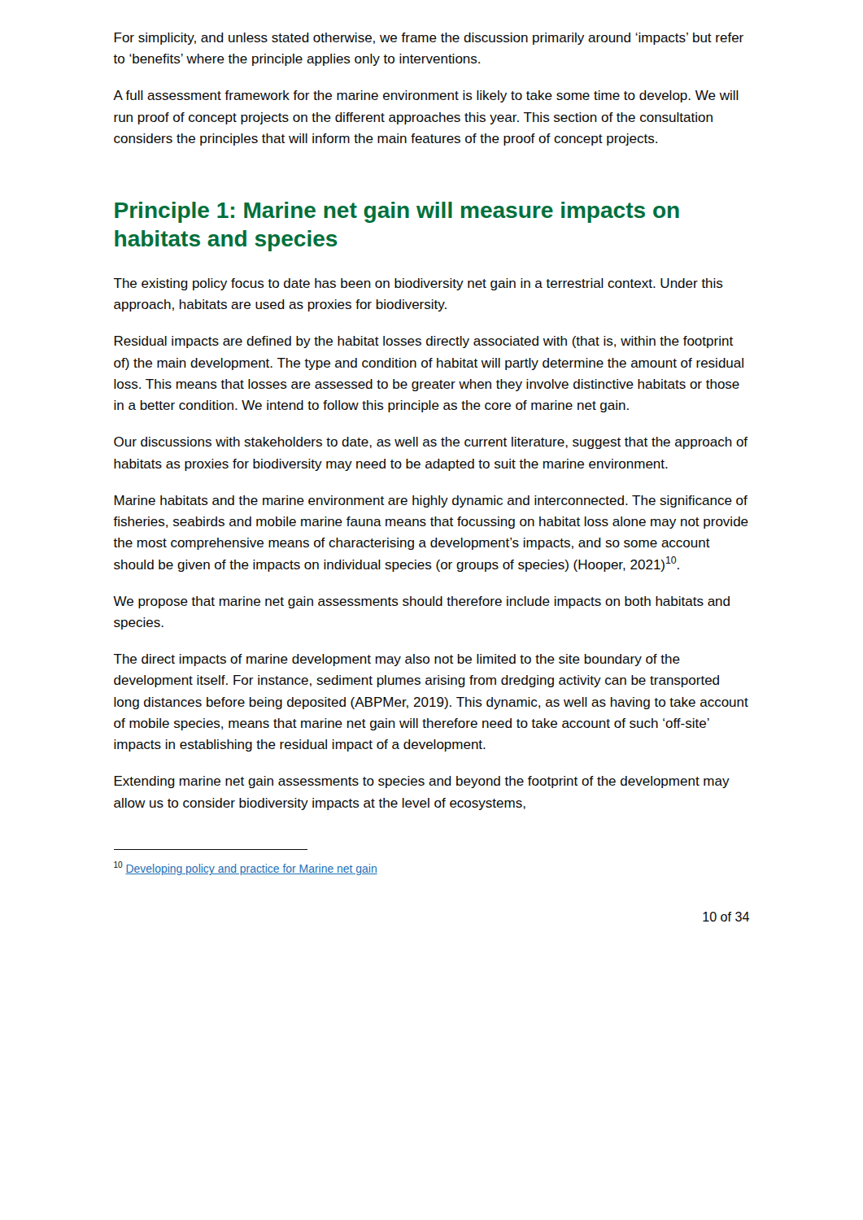For simplicity, and unless stated otherwise, we frame the discussion primarily around ‘impacts’ but refer to ‘benefits’ where the principle applies only to interventions.
A full assessment framework for the marine environment is likely to take some time to develop. We will run proof of concept projects on the different approaches this year. This section of the consultation considers the principles that will inform the main features of the proof of concept projects.
Principle 1: Marine net gain will measure impacts on habitats and species
The existing policy focus to date has been on biodiversity net gain in a terrestrial context. Under this approach, habitats are used as proxies for biodiversity.
Residual impacts are defined by the habitat losses directly associated with (that is, within the footprint of) the main development. The type and condition of habitat will partly determine the amount of residual loss. This means that losses are assessed to be greater when they involve distinctive habitats or those in a better condition. We intend to follow this principle as the core of marine net gain.
Our discussions with stakeholders to date, as well as the current literature, suggest that the approach of habitats as proxies for biodiversity may need to be adapted to suit the marine environment.
Marine habitats and the marine environment are highly dynamic and interconnected. The significance of fisheries, seabirds and mobile marine fauna means that focussing on habitat loss alone may not provide the most comprehensive means of characterising a development’s impacts, and so some account should be given of the impacts on individual species (or groups of species) (Hooper, 2021)10.
We propose that marine net gain assessments should therefore include impacts on both habitats and species.
The direct impacts of marine development may also not be limited to the site boundary of the development itself. For instance, sediment plumes arising from dredging activity can be transported long distances before being deposited (ABPMer, 2019). This dynamic, as well as having to take account of mobile species, means that marine net gain will therefore need to take account of such ‘off-site’ impacts in establishing the residual impact of a development.
Extending marine net gain assessments to species and beyond the footprint of the development may allow us to consider biodiversity impacts at the level of ecosystems,
10 Developing policy and practice for Marine net gain
10 of 34